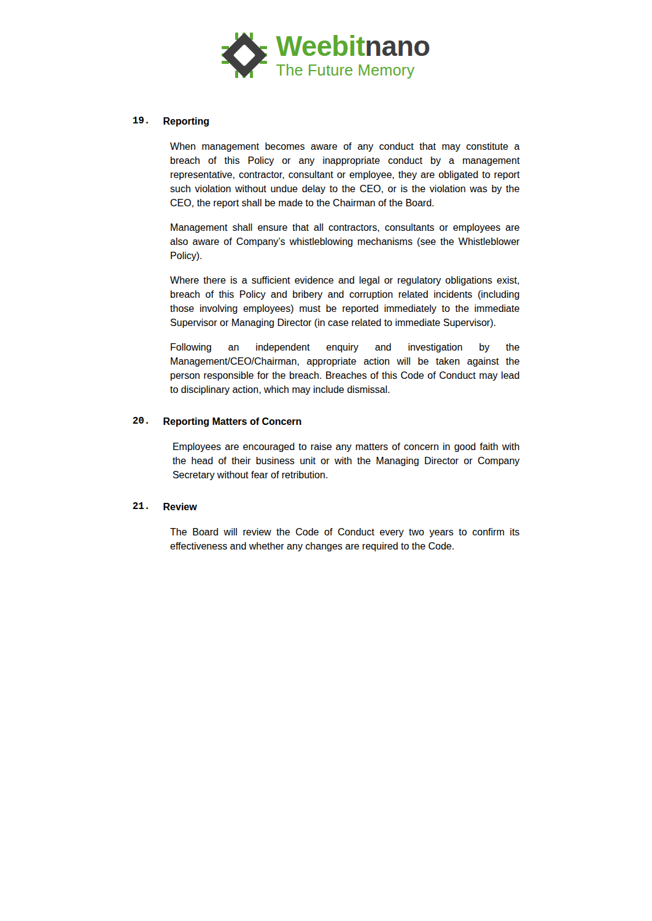Weebit nano
The Future Memory
Reporting
When management becomes aware of any conduct that may constitute a breach of this Policy or any inappropriate conduct by a management representative, contractor, consultant or employee, they are obligated to report such violation without undue delay to the CEO, or is the violation was by the CEO, the report shall be made to the Chairman of the Board.
Management shall ensure that all contractors, consultants or employees are also aware of Company’s whistleblowing mechanisms (see the Whistleblower Policy).
Where there is a sufficient evidence and legal or regulatory obligations exist, breach of this Policy and bribery and corruption related incidents (including those involving employees) must be reported immediately to the immediate Supervisor or Managing Director (in case related to immediate Supervisor).
Following an independent enquiry and investigation by the Management/CEO/Chairman, appropriate action will be taken against the person responsible for the breach. Breaches of this Code of Conduct may lead to disciplinary action, which may include dismissal.
Reporting Matters of Concern
Employees are encouraged to raise any matters of concern in good faith with the head of their business unit or with the Managing Director or Company Secretary without fear of retribution.
Review
The Board will review the Code of Conduct every two years to confirm its effectiveness and whether any changes are required to the Code.